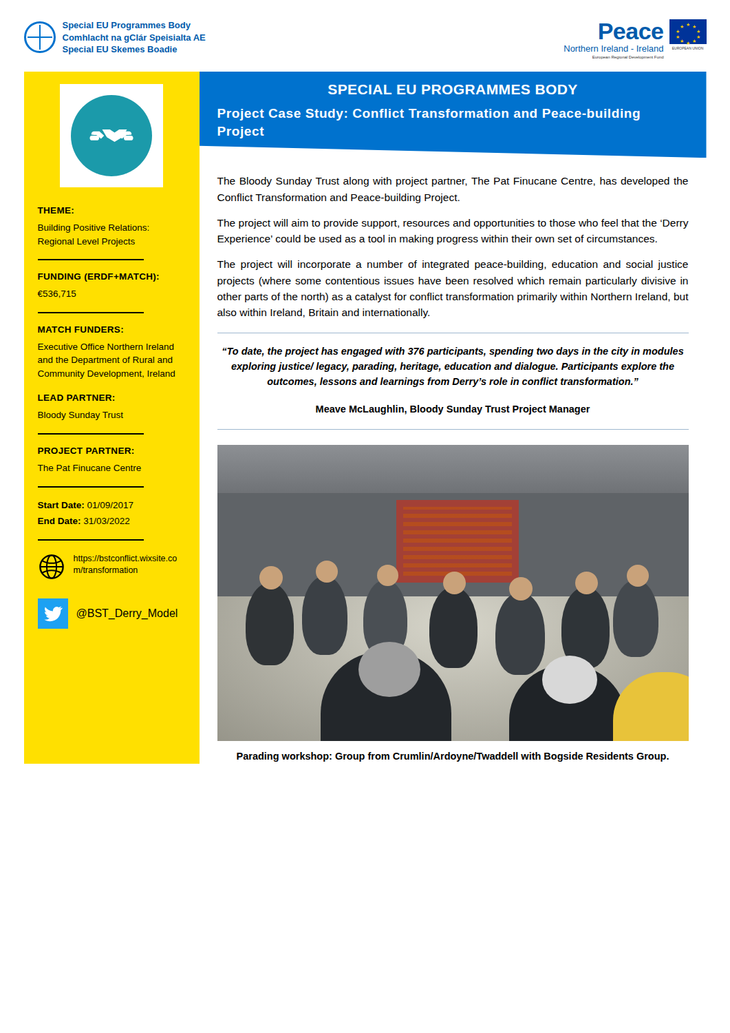Special EU Programmes Body Comhlacht na gClár Speisialta AE Special EU Skemes Boadie
Peace
Northern Ireland - Ireland
European Regional Development Fund
★ ★ ★ ★ ★ ★ ★ ★ ★ ★
EUROPEAN UNION
THEME:
Building Positive Relations: Regional Level Projects
FUNDING (ERDF+MATCH):
€536,715
MATCH FUNDERS:
Executive Office Northern Ireland and the Department of Rural and Community Development, Ireland
LEAD PARTNER:
Bloody Sunday Trust
PROJECT PARTNER:
The Pat Finucane Centre
Start Date: 01/09/2017
End Date: 31/03/2022
https://bstconflict.wixsite.com/transformation
@BST_Derry_Model
SPECIAL EU PROGRAMMES BODY
Project Case Study: Conflict Transformation and Peace-building Project
The Bloody Sunday Trust along with project partner, The Pat Finucane Centre, has developed the Conflict Transformation and Peace-building Project.
The project will aim to provide support, resources and opportunities to those who feel that the ‘Derry Experience’ could be used as a tool in making progress within their own set of circumstances.
The project will incorporate a number of integrated peace-building, education and social justice projects (where some contentious issues have been resolved which remain particularly divisive in other parts of the north) as a catalyst for conflict transformation primarily within Northern Ireland, but also within Ireland, Britain and internationally.
“To date, the project has engaged with 376 participants, spending two days in the city in modules exploring justice/ legacy, parading, heritage, education and dialogue. Participants explore the outcomes, lessons and learnings from Derry’s role in conflict transformation.”
Meave McLaughlin, Bloody Sunday Trust Project Manager
Parading workshop: Group from Crumlin/Ardoyne/Twaddell with Bogside Residents Group.